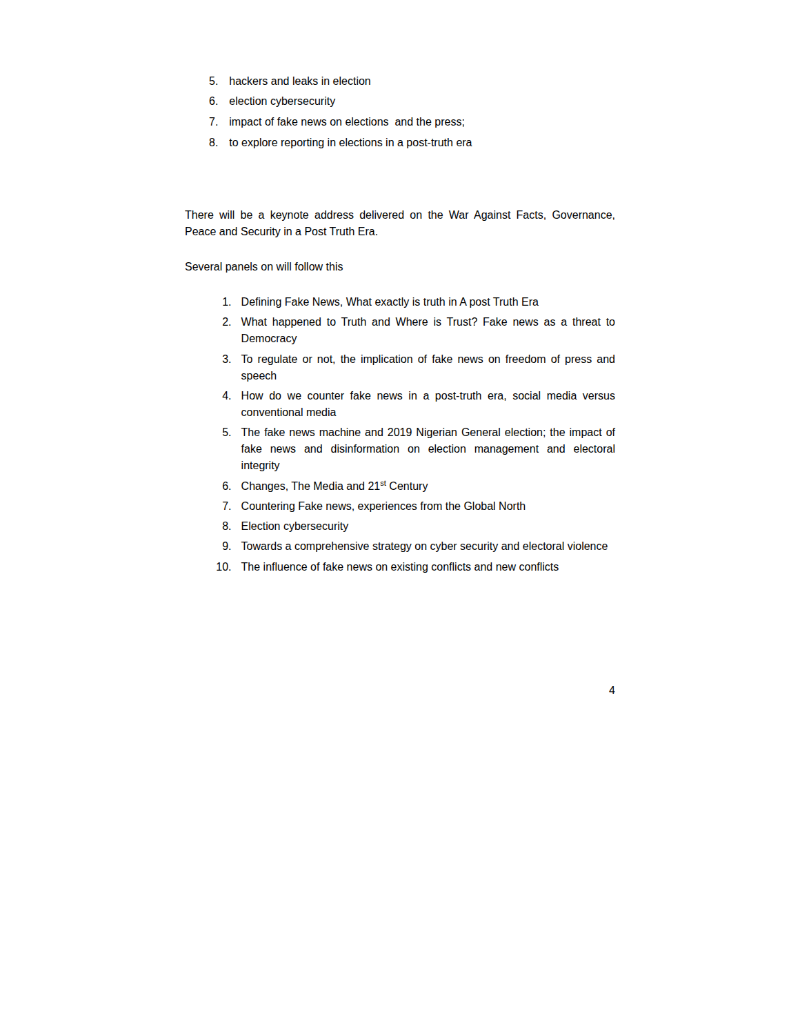hackers and leaks in election
election cybersecurity
impact of fake news on elections and the press;
to explore reporting in elections in a post-truth era
There will be a keynote address delivered on the War Against Facts, Governance, Peace and Security in a Post Truth Era.
Several panels on will follow this
Defining Fake News, What exactly is truth in A post Truth Era
What happened to Truth and Where is Trust? Fake news as a threat to Democracy
To regulate or not, the implication of fake news on freedom of press and speech
How do we counter fake news in a post-truth era, social media versus conventional media
The fake news machine and 2019 Nigerian General election; the impact of fake news and disinformation on election management and electoral integrity
Changes, The Media and 21st Century
Countering Fake news, experiences from the Global North
Election cybersecurity
Towards a comprehensive strategy on cyber security and electoral violence
The influence of fake news on existing conflicts and new conflicts
4